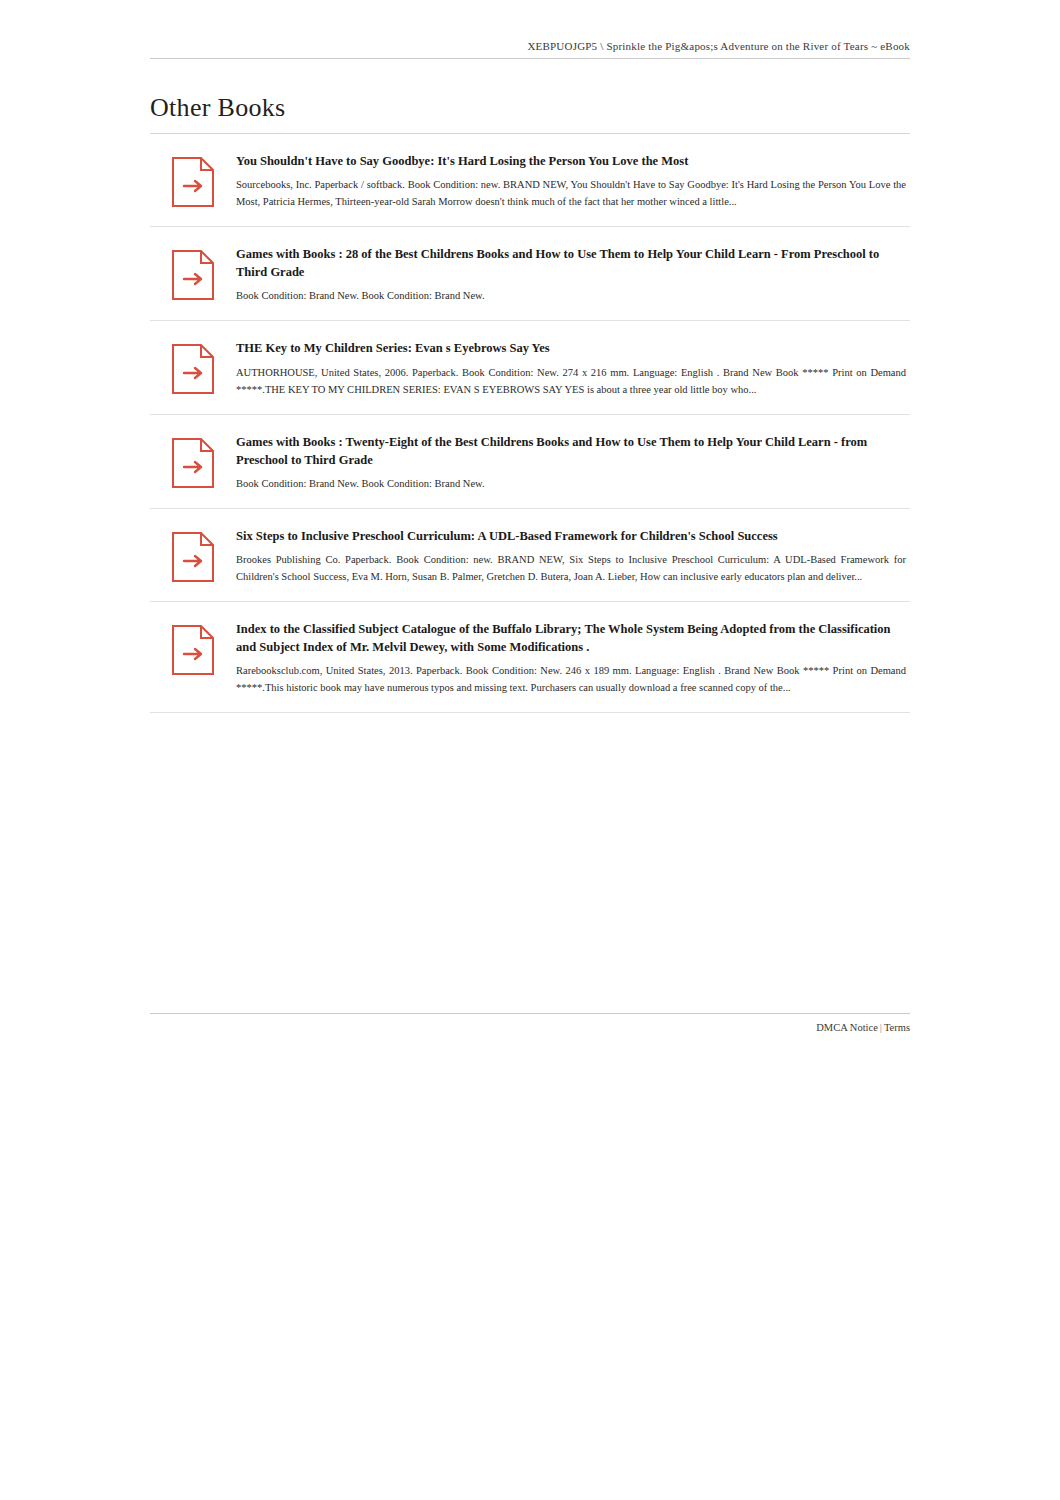XEBPUOJGP5 \ Sprinkle the Pig&apos;s Adventure on the River of Tears ~ eBook
Other Books
You Shouldn't Have to Say Goodbye: It's Hard Losing the Person You Love the Most
Sourcebooks, Inc. Paperback / softback. Book Condition: new. BRAND NEW, You Shouldn't Have to Say Goodbye: It's Hard Losing the Person You Love the Most, Patricia Hermes, Thirteen-year-old Sarah Morrow doesn't think much of the fact that her mother winced a little...
Games with Books : 28 of the Best Childrens Books and How to Use Them to Help Your Child Learn - From Preschool to Third Grade
Book Condition: Brand New. Book Condition: Brand New.
THE Key to My Children Series: Evan s Eyebrows Say Yes
AUTHORHOUSE, United States, 2006. Paperback. Book Condition: New. 274 x 216 mm. Language: English . Brand New Book ***** Print on Demand *****.THE KEY TO MY CHILDREN SERIES: EVAN S EYEBROWS SAY YES is about a three year old little boy who...
Games with Books : Twenty-Eight of the Best Childrens Books and How to Use Them to Help Your Child Learn - from Preschool to Third Grade
Book Condition: Brand New. Book Condition: Brand New.
Six Steps to Inclusive Preschool Curriculum: A UDL-Based Framework for Children's School Success
Brookes Publishing Co. Paperback. Book Condition: new. BRAND NEW, Six Steps to Inclusive Preschool Curriculum: A UDL-Based Framework for Children's School Success, Eva M. Horn, Susan B. Palmer, Gretchen D. Butera, Joan A. Lieber, How can inclusive early educators plan and deliver...
Index to the Classified Subject Catalogue of the Buffalo Library; The Whole System Being Adopted from the Classification and Subject Index of Mr. Melvil Dewey, with Some Modifications .
Rarebooksclub.com, United States, 2013. Paperback. Book Condition: New. 246 x 189 mm. Language: English . Brand New Book ***** Print on Demand *****.This historic book may have numerous typos and missing text. Purchasers can usually download a free scanned copy of the...
DMCA Notice|Terms